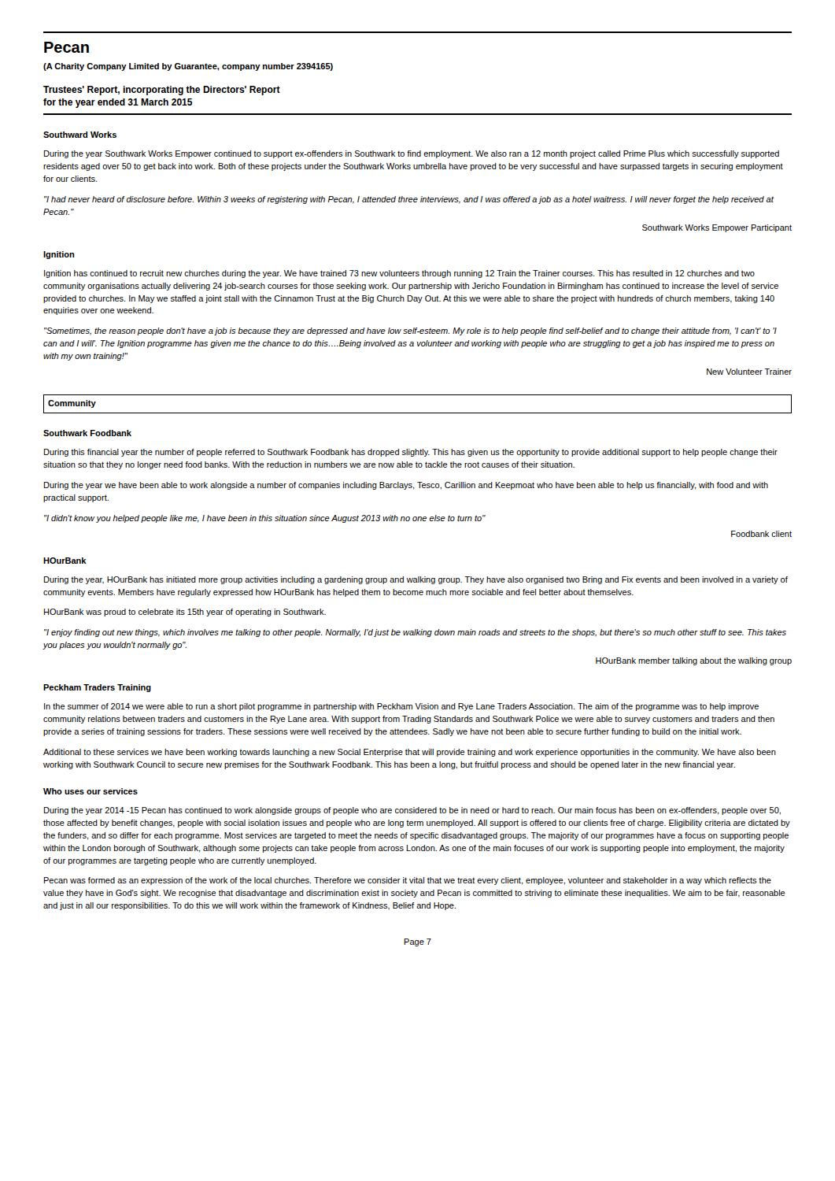Pecan
(A Charity Company Limited by Guarantee, company number 2394165)
Trustees' Report, incorporating the Directors' Report
for the year ended 31 March 2015
Southward Works
During the year Southwark Works Empower continued to support ex-offenders in Southwark to find employment. We also ran a 12 month project called Prime Plus which successfully supported residents aged over 50 to get back into work. Both of these projects under the Southwark Works umbrella have proved to be very successful and have surpassed targets in securing employment for our clients.
"I had never heard of disclosure before. Within 3 weeks of registering with Pecan, I attended three interviews, and I was offered a job as a hotel waitress. I will never forget the help received at Pecan."
Southwark Works Empower Participant
Ignition
Ignition has continued to recruit new churches during the year. We have trained 73 new volunteers through running 12 Train the Trainer courses. This has resulted in 12 churches and two community organisations actually delivering 24 job-search courses for those seeking work. Our partnership with Jericho Foundation in Birmingham has continued to increase the level of service provided to churches. In May we staffed a joint stall with the Cinnamon Trust at the Big Church Day Out. At this we were able to share the project with hundreds of church members, taking 140 enquiries over one weekend.
"Sometimes, the reason people don't have a job is because they are depressed and have low self-esteem. My role is to help people find self-belief and to change their attitude from, 'I can't' to 'I can and I will'. The Ignition programme has given me the chance to do this….Being involved as a volunteer and working with people who are struggling to get a job has inspired me to press on with my own training!"
New Volunteer Trainer
Community
Southwark Foodbank
During this financial year the number of people referred to Southwark Foodbank has dropped slightly. This has given us the opportunity to provide additional support to help people change their situation so that they no longer need food banks. With the reduction in numbers we are now able to tackle the root causes of their situation.
During the year we have been able to work alongside a number of companies including Barclays, Tesco, Carillion and Keepmoat who have been able to help us financially, with food and with practical support.
"I didn't know you helped people like me, I have been in this situation since August 2013 with no one else to turn to"
Foodbank client
HOurBank
During the year, HOurBank has initiated more group activities including a gardening group and walking group. They have also organised two Bring and Fix events and been involved in a variety of community events. Members have regularly expressed how HOurBank has helped them to become much more sociable and feel better about themselves.
HOurBank was proud to celebrate its 15th year of operating in Southwark.
"I enjoy finding out new things, which involves me talking to other people. Normally, I'd just be walking down main roads and streets to the shops, but there's so much other stuff to see. This takes you places you wouldn't normally go".
HOurBank member talking about the walking group
Peckham Traders Training
In the summer of 2014 we were able to run a short pilot programme in partnership with Peckham Vision and Rye Lane Traders Association. The aim of the programme was to help improve community relations between traders and customers in the Rye Lane area. With support from Trading Standards and Southwark Police we were able to survey customers and traders and then provide a series of training sessions for traders. These sessions were well received by the attendees. Sadly we have not been able to secure further funding to build on the initial work.
Additional to these services we have been working towards launching a new Social Enterprise that will provide training and work experience opportunities in the community. We have also been working with Southwark Council to secure new premises for the Southwark Foodbank. This has been a long, but fruitful process and should be opened later in the new financial year.
Who uses our services
During the year 2014 -15 Pecan has continued to work alongside groups of people who are considered to be in need or hard to reach. Our main focus has been on ex-offenders, people over 50, those affected by benefit changes, people with social isolation issues and people who are long term unemployed. All support is offered to our clients free of charge. Eligibility criteria are dictated by the funders, and so differ for each programme. Most services are targeted to meet the needs of specific disadvantaged groups. The majority of our programmes have a focus on supporting people within the London borough of Southwark, although some projects can take people from across London. As one of the main focuses of our work is supporting people into employment, the majority of our programmes are targeting people who are currently unemployed.
Pecan was formed as an expression of the work of the local churches. Therefore we consider it vital that we treat every client, employee, volunteer and stakeholder in a way which reflects the value they have in God's sight. We recognise that disadvantage and discrimination exist in society and Pecan is committed to striving to eliminate these inequalities. We aim to be fair, reasonable and just in all our responsibilities. To do this we will work within the framework of Kindness, Belief and Hope.
Page 7